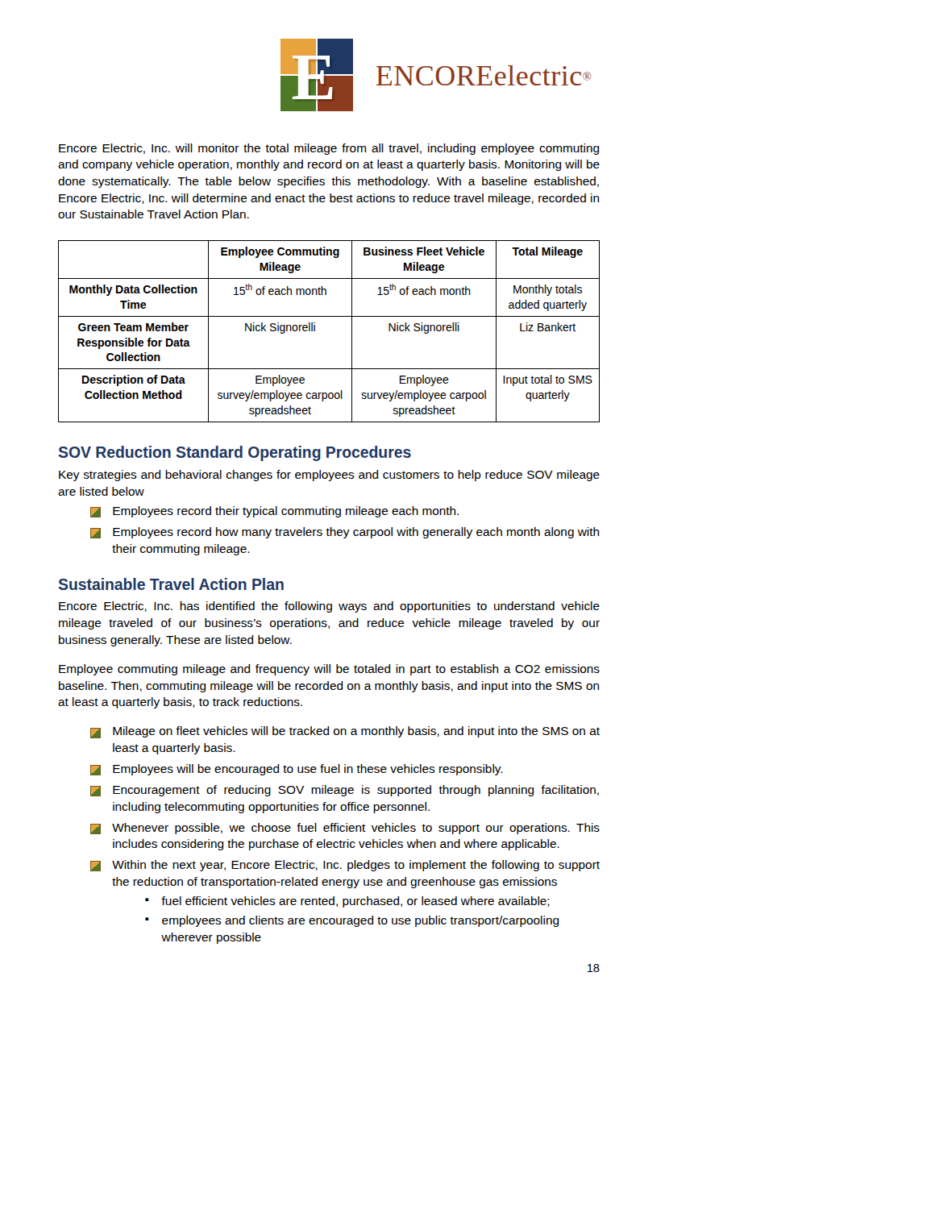E E ® ENCORE electric®
Encore Electric, Inc. will monitor the total mileage from all travel, including employee commuting and company vehicle operation, monthly and record on at least a quarterly basis. Monitoring will be done systematically. The table below specifies this methodology. With a baseline established, Encore Electric, Inc. will determine and enact the best actions to reduce travel mileage, recorded in our Sustainable Travel Action Plan.
| | Employee Commuting Mileage | Business Fleet Vehicle Mileage | Total Mileage |
| --- | --- | --- | --- |
| Monthly Data Collection Time | 15 th of each month | 15 th of each month | Monthly totals added quarterly |
| Green Team Member Responsible for Data Collection | Nick Signorelli | Nick Signorelli | Liz Bankert |
| Description of Data Collection Method | Employee survey/employee carpool spreadsheet | Employee survey/employee carpool spreadsheet | Input total to SMS quarterly |
SOV Reduction Standard Operating Procedures
Key strategies and behavioral changes for employees and customers to help reduce SOV mileage are listed below
Employees record their typical commuting mileage each month.
Employees record how many travelers they carpool with generally each month along with their commuting mileage.
Sustainable Travel Action Plan
Encore Electric, Inc. has identified the following ways and opportunities to understand vehicle mileage traveled of our business’s operations, and reduce vehicle mileage traveled by our business generally. These are listed below.
Employee commuting mileage and frequency will be totaled in part to establish a CO2 emissions baseline. Then, commuting mileage will be recorded on a monthly basis, and input into the SMS on at least a quarterly basis, to track reductions.
Mileage on fleet vehicles will be tracked on a monthly basis, and input into the SMS on at least a quarterly basis.
Employees will be encouraged to use fuel in these vehicles responsibly.
Encouragement of reducing SOV mileage is supported through planning facilitation, including telecommuting opportunities for office personnel.
Whenever possible, we choose fuel efficient vehicles to support our operations. This includes considering the purchase of electric vehicles when and where applicable.
Within the next year, Encore Electric, Inc. pledges to implement the following to support the reduction of transportation-related energy use and greenhouse gas emissions
fuel efficient vehicles are rented, purchased, or leased where available;
employees and clients are encouraged to use public transport/carpooling wherever possible
18